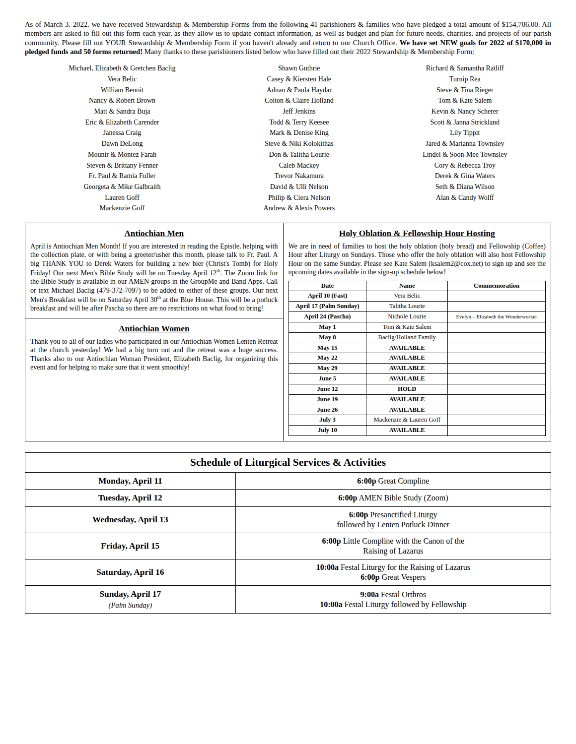As of March 3, 2022, we have received Stewardship & Membership Forms from the following 41 parishioners & families who have pledged a total amount of $154,706.00. All members are asked to fill out this form each year, as they allow us to update contact information, as well as budget and plan for future needs, charities, and projects of our parish community. Please fill out YOUR Stewardship & Membership Form if you haven't already and return to our Church Office. We have set NEW goals for 2022 of $170,000 in pledged funds and 50 forms returned! Many thanks to these parishioners listed below who have filled out their 2022 Stewardship & Membership Form:
Michael, Elizabeth & Gretchen Baclig
Vera Belic
William Benoit
Nancy & Robert Brown
Matt & Sandra Buja
Eric & Elizabeth Carender
Janessa Craig
Dawn DeLong
Mounir & Montez Farah
Steven & Brittany Fenner
Fr. Paul & Ramia Fuller
Georgeta & Mike Galbraith
Lauren Goff
Mackenzie Goff
Shawn Guthrie
Casey & Kiersten Hale
Adnan & Paula Haydar
Colton & Claire Holland
Jeff Jenkins
Todd & Terry Keesee
Mark & Denise King
Steve & Niki Kolokithas
Don & Talitha Lourie
Caleb Mackey
Trevor Nakamura
David & Ulli Nelson
Philip & Ciera Nelson
Andrew & Alexis Powers
Richard & Samantha Ratliff
Turnip Rea
Steve & Tina Rieger
Tom & Kate Salem
Kevin & Nancy Scherer
Scott & Janna Strickland
Lily Tippit
Jared & Marianna Townsley
Lindel & Soon-Mee Townsley
Cory & Rebecca Troy
Derek & Gina Waters
Seth & Diana Wilson
Alan & Candy Wolff
Antiochian Men
April is Antiochian Men Month! If you are interested in reading the Epistle, helping with the collection plate, or with being a greeter/usher this month, please talk to Fr. Paul. A big THANK YOU to Derek Waters for building a new bier (Christ's Tomb) for Holy Friday! Our next Men's Bible Study will be on Tuesday April 12th. The Zoom link for the Bible Study is available in our AMEN groups in the GroupMe and Band Apps. Call or text Michael Baclig (479-372-7097) to be added to either of these groups. Our next Men's Breakfast will be on Saturday April 30th at the Blue House. This will be a potluck breakfast and will be after Pascha so there are no restrictions on what food to bring!
Antiochian Women
Thank you to all of our ladies who participated in our Antiochian Women Lenten Retreat at the church yesterday! We had a big turn out and the retreat was a huge success. Thanks also to our Antiochian Woman President, Elizabeth Baclig, for organizing this event and for helping to make sure that it went smoothly!
Holy Oblation & Fellowship Hour Hosting
We are in need of families to host the holy oblation (holy bread) and Fellowship (Coffee) Hour after Liturgy on Sundays. Those who offer the holy oblation will also host Fellowship Hour on the same Sunday. Please see Kate Salem (ksalem2@cox.net) to sign up and see the upcoming dates available in the sign-up schedule below!
| Date | Name | Commemoration |
| --- | --- | --- |
| April 10 (Fast) | Vera Belic | |
| April 17 (Palm Sunday) | Talitha Lourie | |
| April 24 (Pascha) | Nichole Lourie | Evelyn – Elizabeth the Wonderworker |
| May 1 | Tom & Kate Salem | |
| May 8 | Baclig/Holland Family | |
| May 15 | AVAILABLE | |
| May 22 | AVAILABLE | |
| May 29 | AVAILABLE | |
| June 5 | AVAILABLE | |
| June 12 | HOLD | |
| June 19 | AVAILABLE | |
| June 26 | AVAILABLE | |
| July 3 | Mackenzie & Lauren Goff | |
| July 10 | AVAILABLE | |
Schedule of Liturgical Services & Activities
| Monday, April 11 | 6:00p Great Compline |
| Tuesday, April 12 | 6:00p AMEN Bible Study (Zoom) |
| Wednesday, April 13 | 6:00p Presanctified Liturgy followed by Lenten Potluck Dinner |
| Friday, April 15 | 6:00p Little Compline with the Canon of the Raising of Lazarus |
| Saturday, April 16 | 10:00a Festal Liturgy for the Raising of Lazarus 6:00p Great Vespers |
| Sunday, April 17 (Palm Sunday) | 9:00a Festal Orthros 10:00a Festal Liturgy followed by Fellowship |